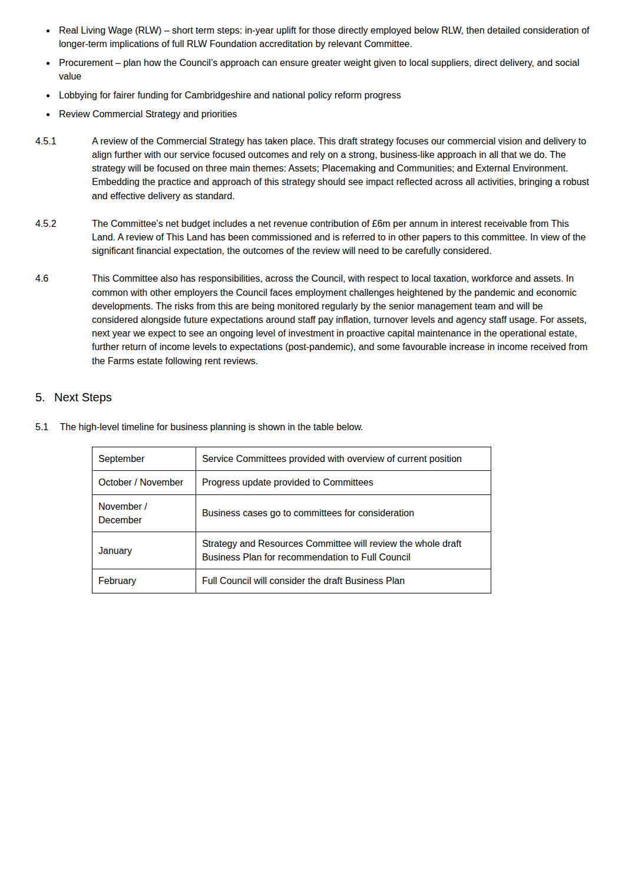Real Living Wage (RLW) – short term steps: in-year uplift for those directly employed below RLW, then detailed consideration of longer-term implications of full RLW Foundation accreditation by relevant Committee.
Procurement – plan how the Council’s approach can ensure greater weight given to local suppliers, direct delivery, and social value
Lobbying for fairer funding for Cambridgeshire and national policy reform progress
Review Commercial Strategy and priorities
4.5.1
A review of the Commercial Strategy has taken place. This draft strategy focuses our commercial vision and delivery to align further with our service focused outcomes and rely on a strong, business-like approach in all that we do. The strategy will be focused on three main themes: Assets; Placemaking and Communities; and External Environment. Embedding the practice and approach of this strategy should see impact reflected across all activities, bringing a robust and effective delivery as standard.
4.5.2
The Committee’s net budget includes a net revenue contribution of £6m per annum in interest receivable from This Land. A review of This Land has been commissioned and is referred to in other papers to this committee. In view of the significant financial expectation, the outcomes of the review will need to be carefully considered.
4.6
This Committee also has responsibilities, across the Council, with respect to local taxation, workforce and assets. In common with other employers the Council faces employment challenges heightened by the pandemic and economic developments. The risks from this are being monitored regularly by the senior management team and will be considered alongside future expectations around staff pay inflation, turnover levels and agency staff usage. For assets, next year we expect to see an ongoing level of investment in proactive capital maintenance in the operational estate, further return of income levels to expectations (post-pandemic), and some favourable increase in income received from the Farms estate following rent reviews.
5. Next Steps
5.1 The high-level timeline for business planning is shown in the table below.
| September | Service Committees provided with overview of current position |
| October / November | Progress update provided to Committees |
| November / December | Business cases go to committees for consideration |
| January | Strategy and Resources Committee will review the whole draft Business Plan for recommendation to Full Council |
| February | Full Council will consider the draft Business Plan |